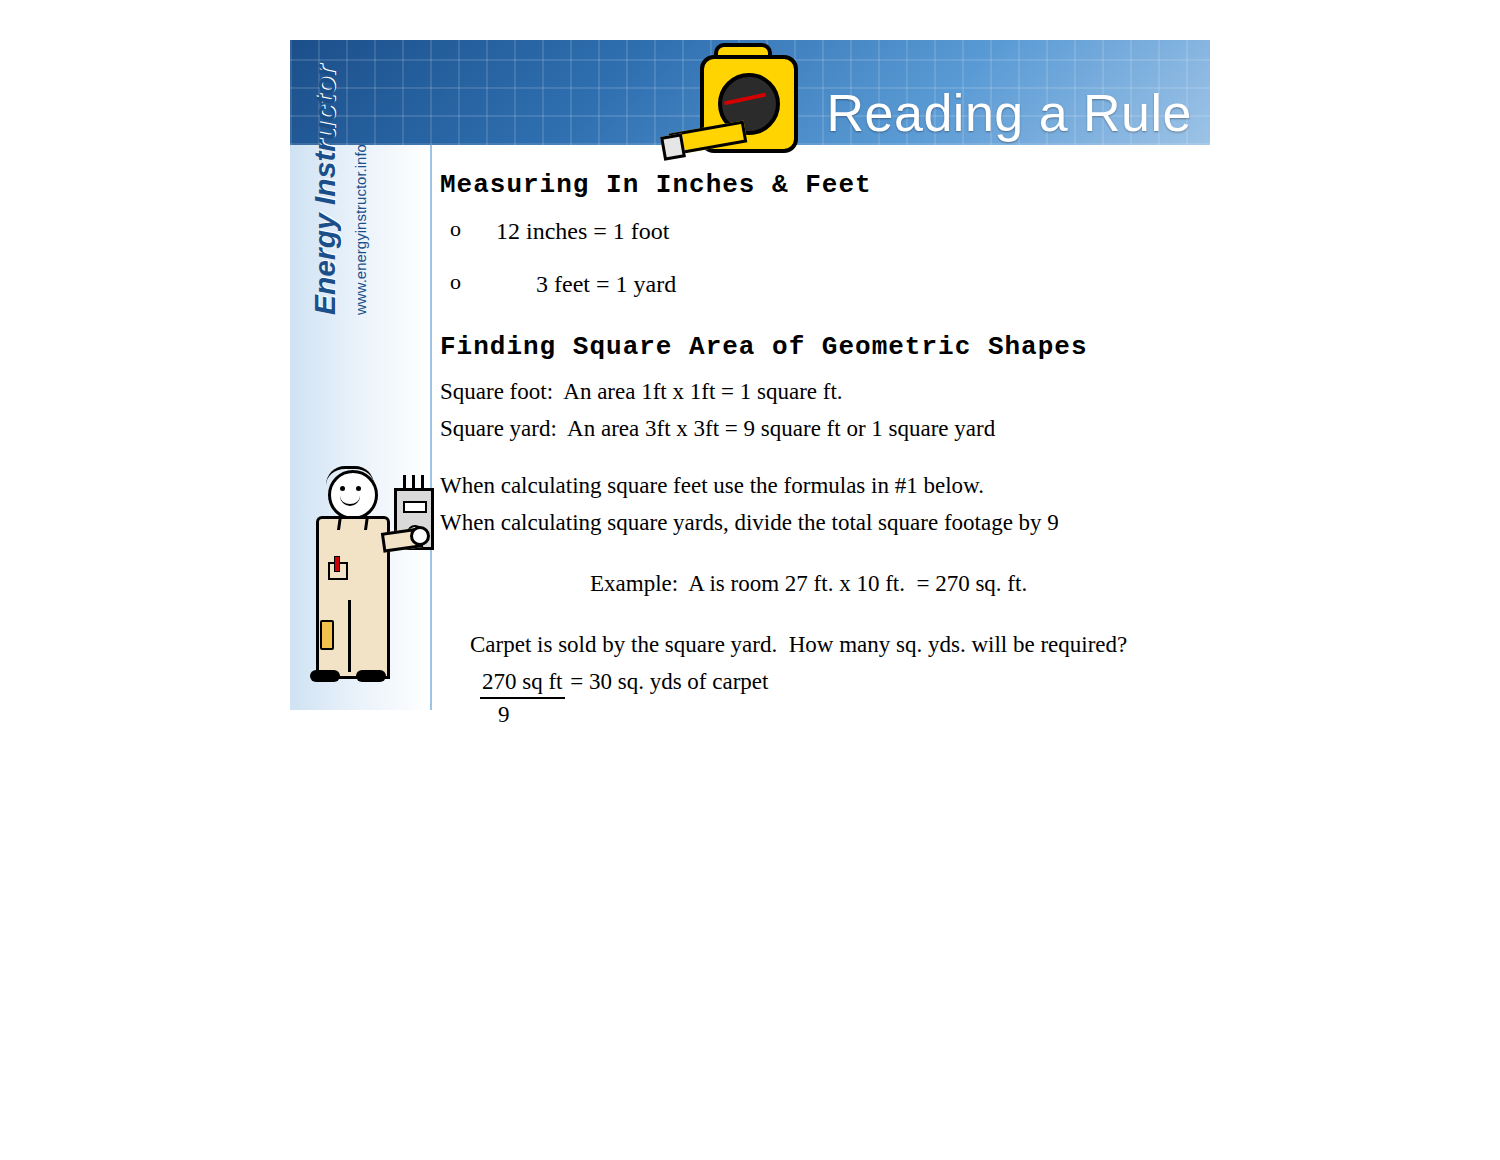Reading a Rule
Energy Instructor
www.energyinstructor.info
Measuring In Inches & Feet
12 inches = 1 foot
3 feet = 1 yard
Finding Square Area of Geometric Shapes
Square foot: An area 1ft x 1ft = 1 square ft.
Square yard: An area 3ft x 3ft = 9 square ft or 1 square yard
When calculating square feet use the formulas in #1 below.
When calculating square yards, divide the total square footage by 9
Example: A is room 27 ft. x 10 ft. = 270 sq. ft.
Carpet is sold by the square yard. How many sq. yds. will be required?
270 sq ft = 30 sq. yds of carpet 9